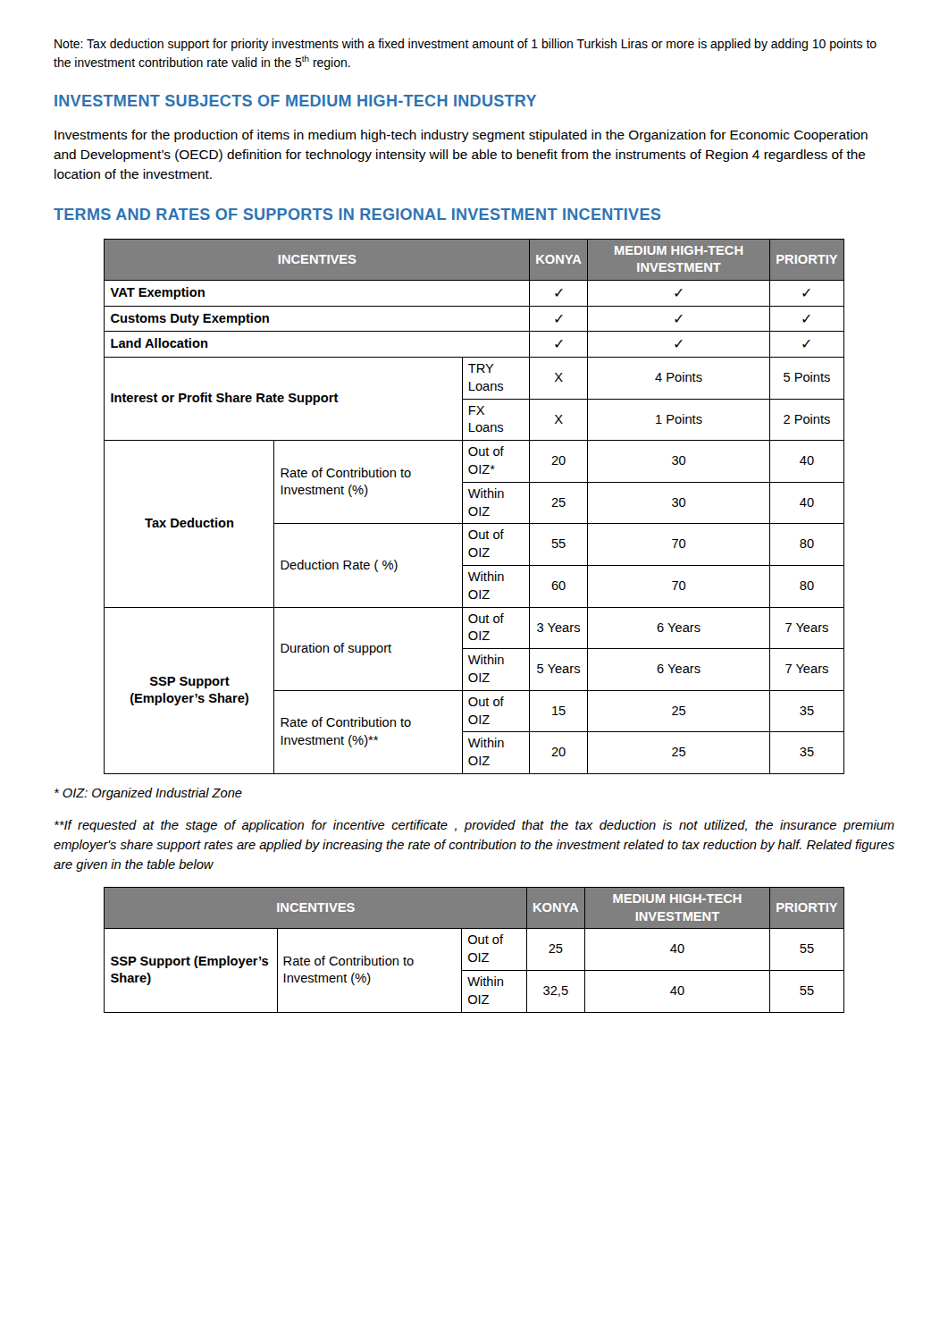Note: Tax deduction support for priority investments with a fixed investment amount of 1 billion Turkish Liras or more is applied by adding 10 points to the investment contribution rate valid in the 5th region.
INVESTMENT SUBJECTS OF MEDIUM HIGH-TECH INDUSTRY
Investments for the production of items in medium high-tech industry segment stipulated in the Organization for Economic Cooperation and Development’s (OECD) definition for technology intensity will be able to benefit from the instruments of Region 4 regardless of the location of the investment.
TERMS AND RATES OF SUPPORTS IN REGIONAL INVESTMENT INCENTIVES
| INCENTIVES | KONYA | MEDIUM HIGH-TECH INVESTMENT | PRIORTIY |
| --- | --- | --- | --- |
| VAT Exemption | ✓ | ✓ | ✓ |
| Customs Duty Exemption | ✓ | ✓ | ✓ |
| Land Allocation | ✓ | ✓ | ✓ |
| Interest or Profit Share Rate Support | TRY Loans | X | 4 Points | 5 Points |
| FX Loans | X | 1 Points | 2 Points |
| Tax Deduction | Rate of Contribution to Investment (%) | Out of OIZ* | 20 | 30 | 40 |
| Within OIZ | 25 | 30 | 40 |
| Deduction Rate ( %) | Out of OIZ | 55 | 70 | 80 |
| Within OIZ | 60 | 70 | 80 |
| SSP Support (Employer’s Share) | Duration of support | Out of OIZ | 3 Years | 6 Years | 7 Years |
| Within OIZ | 5 Years | 6 Years | 7 Years |
| Rate of Contribution to Investment (%)** | Out of OIZ | 15 | 25 | 35 |
| Within OIZ | 20 | 25 | 35 |
* OIZ: Organized Industrial Zone
**If requested at the stage of application for incentive certificate , provided that the tax deduction is not utilized, the insurance premium employer's share support rates are applied by increasing the rate of contribution to the investment related to tax reduction by half. Related figures are given in the table below
| INCENTIVES | KONYA | MEDIUM HIGH-TECH INVESTMENT | PRIORTIY |
| --- | --- | --- | --- |
| SSP Support (Employer’s Share) | Rate of Contribution to Investment (%) | Out of OIZ | 25 | 40 | 55 |
| Within OIZ | 32,5 | 40 | 55 |